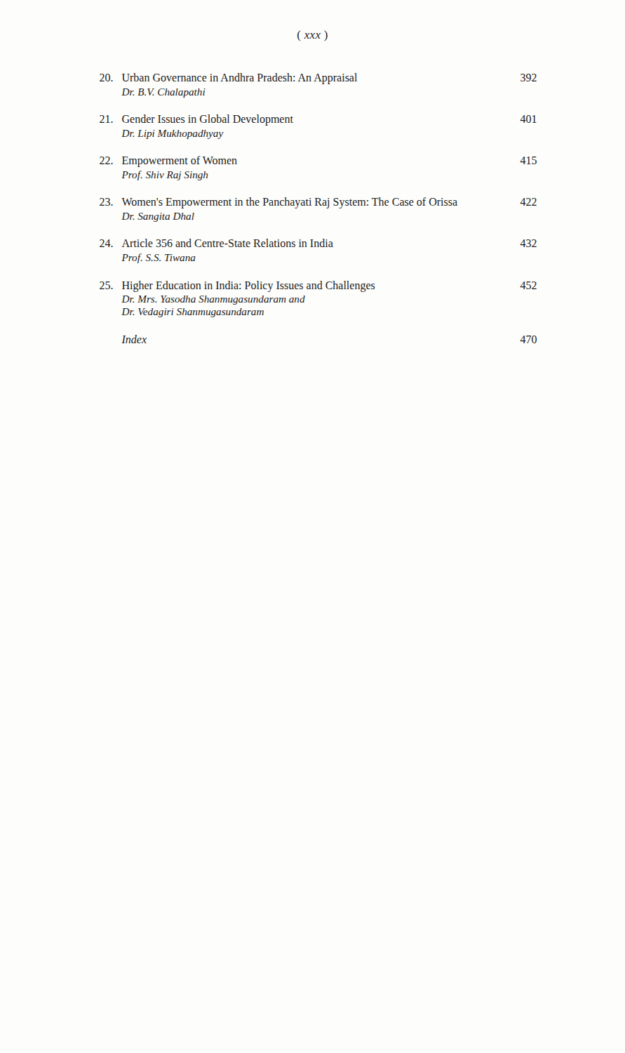( xxx )
20. Urban Governance in Andhra Pradesh: An Appraisal Dr. B.V. Chalapathi 392
21. Gender Issues in Global Development Dr. Lipi Mukhopadhyay 401
22. Empowerment of Women Prof. Shiv Raj Singh 415
23. Women's Empowerment in the Panchayati Raj System: The Case of Orissa Dr. Sangita Dhal 422
24. Article 356 and Centre-State Relations in India Prof. S.S. Tiwana 432
25. Higher Education in India: Policy Issues and Challenges Dr. Mrs. Yasodha Shanmugasundaram and
Dr. Vedagiri Shanmugasundaram 452
Index 470